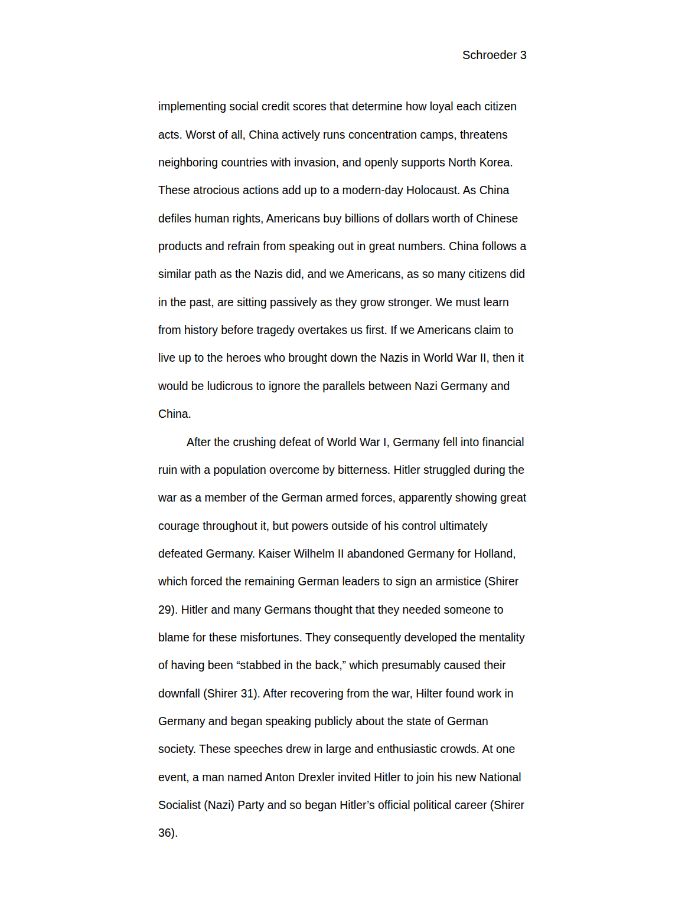Schroeder 3
implementing social credit scores that determine how loyal each citizen acts. Worst of all, China actively runs concentration camps, threatens neighboring countries with invasion, and openly supports North Korea. These atrocious actions add up to a modern-day Holocaust. As China defiles human rights, Americans buy billions of dollars worth of Chinese products and refrain from speaking out in great numbers. China follows a similar path as the Nazis did, and we Americans, as so many citizens did in the past, are sitting passively as they grow stronger. We must learn from history before tragedy overtakes us first. If we Americans claim to live up to the heroes who brought down the Nazis in World War II, then it would be ludicrous to ignore the parallels between Nazi Germany and China.
After the crushing defeat of World War I, Germany fell into financial ruin with a population overcome by bitterness. Hitler struggled during the war as a member of the German armed forces, apparently showing great courage throughout it, but powers outside of his control ultimately defeated Germany. Kaiser Wilhelm II abandoned Germany for Holland, which forced the remaining German leaders to sign an armistice (Shirer 29). Hitler and many Germans thought that they needed someone to blame for these misfortunes. They consequently developed the mentality of having been “stabbed in the back,” which presumably caused their downfall (Shirer 31). After recovering from the war, Hilter found work in Germany and began speaking publicly about the state of German society. These speeches drew in large and enthusiastic crowds. At one event, a man named Anton Drexler invited Hitler to join his new National Socialist (Nazi) Party and so began Hitler’s official political career (Shirer 36).